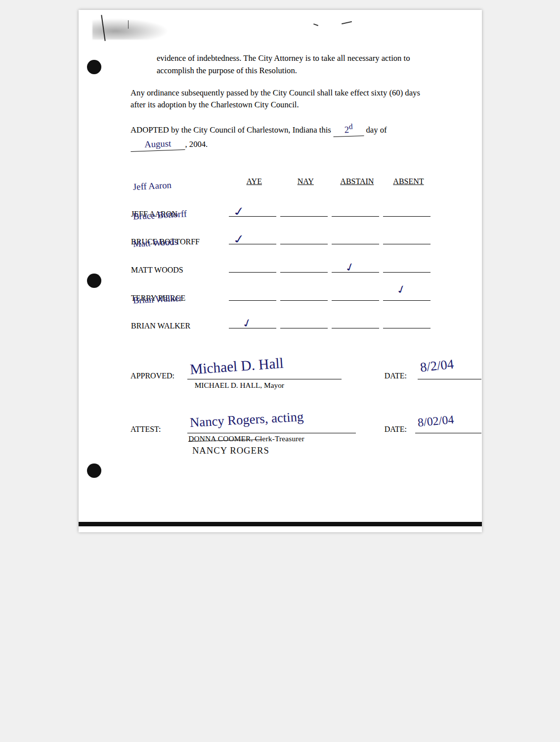evidence of indebtedness. The City Attorney is to take all necessary action to accomplish the purpose of this Resolution.
Any ordinance subsequently passed by the City Council shall take effect sixty (60) days after its adoption by the Charlestown City Council.
ADOPTED by the City Council of Charlestown, Indiana this 2d day of August, 2004.
| | AYE | NAY | ABSTAIN | ABSENT |
| --- | --- | --- | --- | --- |
| Jeff Aaron JEFF AARON | ✓ | | | |
| Bruce Bottorff BRUCE BOTTORFF | ✓ | | | |
| Matt Woods MATT WOODS | | | ✓ | |
| TERRY PIERCE | | | | ✓ |
| Brian Walker BRIAN WALKER | ✓ | | | |
APPROVED: Michael D. Hall MICHAEL D. HALL, Mayor DATE: 8/2/04
ATTEST: Nancy Rogers, acting DONNA COOMER, Clerk-Treasurer NANCY ROGERS DATE: 8/02/04